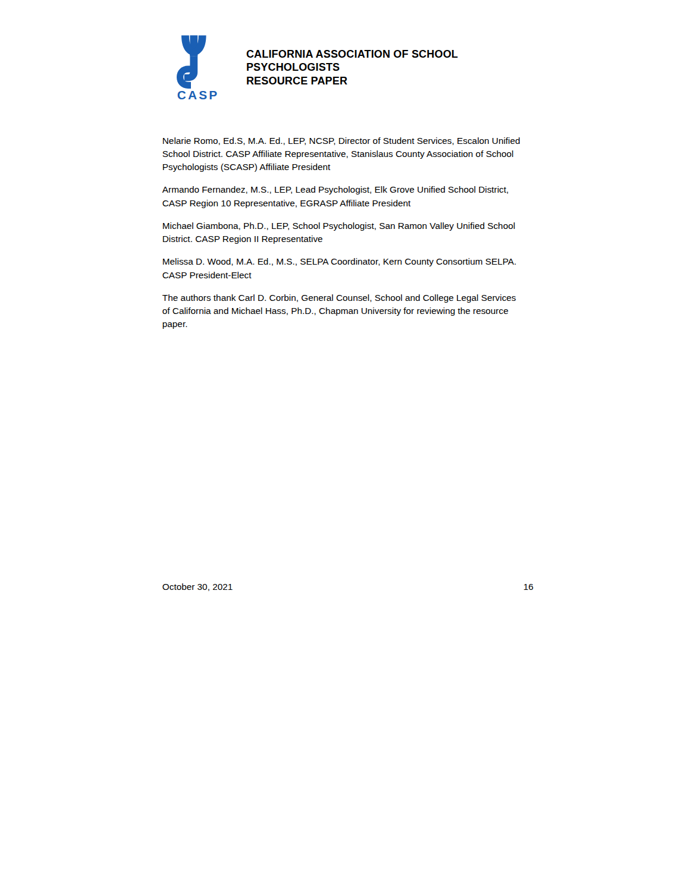CASP
California Association of School Psychologists
Resource Paper
Nelarie Romo, Ed.S, M.A. Ed., LEP, NCSP, Director of Student Services, Escalon Unified School District. CASP Affiliate Representative, Stanislaus County Association of School Psychologists (SCASP) Affiliate President
Armando Fernandez, M.S., LEP, Lead Psychologist, Elk Grove Unified School District, CASP Region 10 Representative, EGRASP Affiliate President
Michael Giambona, Ph.D., LEP, School Psychologist, San Ramon Valley Unified School District. CASP Region II Representative
Melissa D. Wood, M.A. Ed., M.S., SELPA Coordinator, Kern County Consortium SELPA. CASP President-Elect
The authors thank Carl D. Corbin, General Counsel, School and College Legal Services of California and Michael Hass, Ph.D., Chapman University for reviewing the resource paper.
October 30, 2021 16